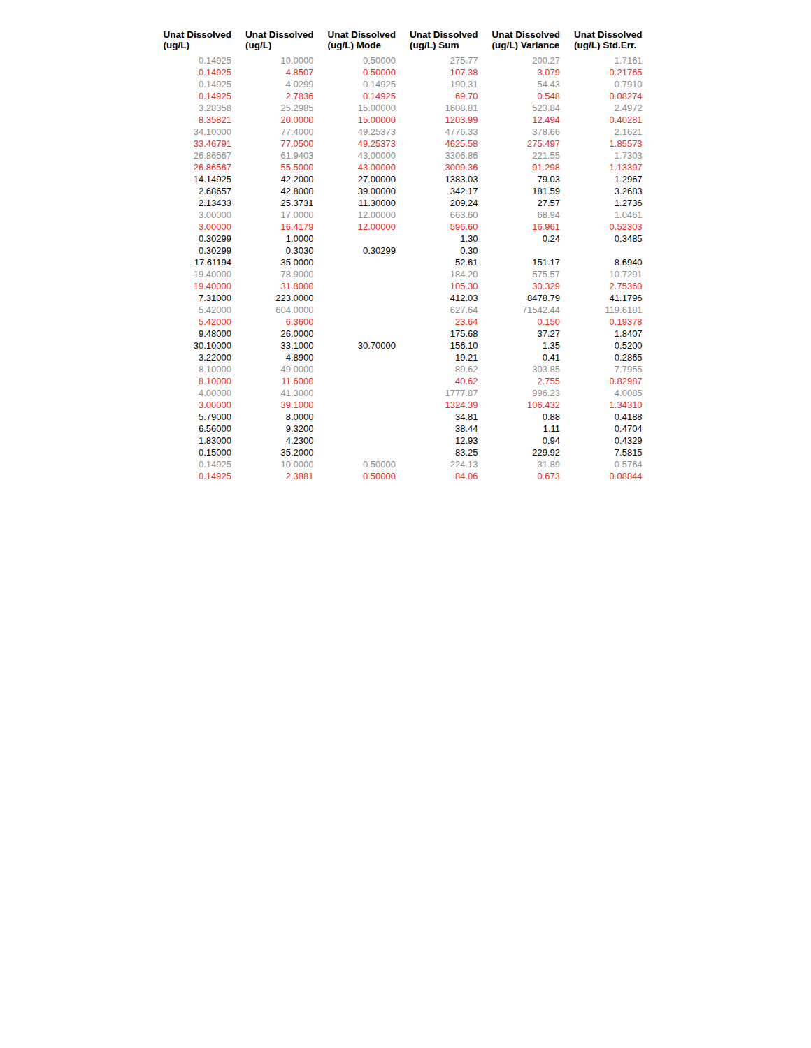| Unat Dissolved (ug/L) | Unat Dissolved (ug/L) | Unat Dissolved (ug/L) Mode | Unat Dissolved (ug/L) Sum | Unat Dissolved (ug/L) Variance | Unat Dissolved (ug/L) Std.Err. |
| --- | --- | --- | --- | --- | --- |
| 0.14925 | 10.0000 | 0.50000 | 275.77 | 200.27 | 1.7161 |
| 0.14925 | 4.8507 | 0.50000 | 107.38 | 3.079 | 0.21765 |
| 0.14925 | 4.0299 | 0.14925 | 190.31 | 54.43 | 0.7910 |
| 0.14925 | 2.7836 | 0.14925 | 69.70 | 0.548 | 0.08274 |
| 3.28358 | 25.2985 | 15.00000 | 1608.81 | 523.84 | 2.4972 |
| 8.35821 | 20.0000 | 15.00000 | 1203.99 | 12.494 | 0.40281 |
| 34.10000 | 77.4000 | 49.25373 | 4776.33 | 378.66 | 2.1621 |
| 33.46791 | 77.0500 | 49.25373 | 4625.58 | 275.497 | 1.85573 |
| 26.86567 | 61.9403 | 43.00000 | 3306.86 | 221.55 | 1.7303 |
| 26.86567 | 55.5000 | 43.00000 | 3009.36 | 91.298 | 1.13397 |
| 14.14925 | 42.2000 | 27.00000 | 1383.03 | 79.03 | 1.2967 |
| 2.68657 | 42.8000 | 39.00000 | 342.17 | 181.59 | 3.2683 |
| 2.13433 | 25.3731 | 11.30000 | 209.24 | 27.57 | 1.2736 |
| 3.00000 | 17.0000 | 12.00000 | 663.60 | 68.94 | 1.0461 |
| 3.00000 | 16.4179 | 12.00000 | 596.60 | 16.961 | 0.52303 |
| 0.30299 | 1.0000 | | 1.30 | 0.24 | 0.3485 |
| 0.30299 | 0.3030 | 0.30299 | 0.30 | | |
| 17.61194 | 35.0000 | | 52.61 | 151.17 | 8.6940 |
| 19.40000 | 78.9000 | | 184.20 | 575.57 | 10.7291 |
| 19.40000 | 31.8000 | | 105.30 | 30.329 | 2.75360 |
| 7.31000 | 223.0000 | | 412.03 | 8478.79 | 41.1796 |
| 5.42000 | 604.0000 | | 627.64 | 71542.44 | 119.6181 |
| 5.42000 | 6.3600 | | 23.64 | 0.150 | 0.19378 |
| 9.48000 | 26.0000 | | 175.68 | 37.27 | 1.8407 |
| 30.10000 | 33.1000 | 30.70000 | 156.10 | 1.35 | 0.5200 |
| 3.22000 | 4.8900 | | 19.21 | 0.41 | 0.2865 |
| 8.10000 | 49.0000 | | 89.62 | 303.85 | 7.7955 |
| 8.10000 | 11.6000 | | 40.62 | 2.755 | 0.82987 |
| 4.00000 | 41.3000 | | 1777.87 | 996.23 | 4.0085 |
| 3.00000 | 39.1000 | | 1324.39 | 106.432 | 1.34310 |
| 5.79000 | 8.0000 | | 34.81 | 0.88 | 0.4188 |
| 6.56000 | 9.3200 | | 38.44 | 1.11 | 0.4704 |
| 1.83000 | 4.2300 | | 12.93 | 0.94 | 0.4329 |
| 0.15000 | 35.2000 | | 83.25 | 229.92 | 7.5815 |
| 0.14925 | 10.0000 | 0.50000 | 224.13 | 31.89 | 0.5764 |
| 0.14925 | 2.3881 | 0.50000 | 84.06 | 0.673 | 0.08844 |